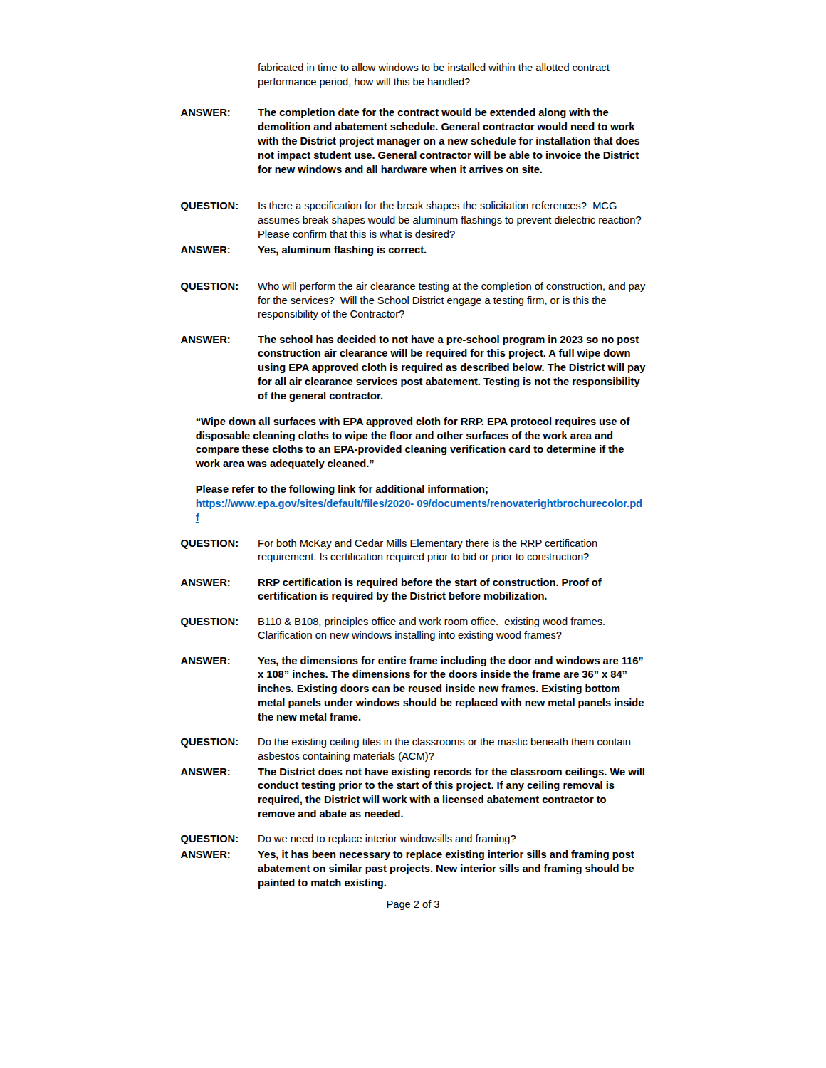fabricated in time to allow windows to be installed within the allotted contract performance period, how will this be handled?
ANSWER:
The completion date for the contract would be extended along with the demolition and abatement schedule. General contractor would need to work with the District project manager on a new schedule for installation that does not impact student use. General contractor will be able to invoice the District for new windows and all hardware when it arrives on site.
QUESTION:
Is there a specification for the break shapes the solicitation references? MCG assumes break shapes would be aluminum flashings to prevent dielectric reaction? Please confirm that this is what is desired?
ANSWER:
Yes, aluminum flashing is correct.
QUESTION:
Who will perform the air clearance testing at the completion of construction, and pay for the services? Will the School District engage a testing firm, or is this the responsibility of the Contractor?
ANSWER:
The school has decided to not have a pre-school program in 2023 so no post construction air clearance will be required for this project. A full wipe down using EPA approved cloth is required as described below. The District will pay for all air clearance services post abatement. Testing is not the responsibility of the general contractor.
“Wipe down all surfaces with EPA approved cloth for RRP. EPA protocol requires use of disposable cleaning cloths to wipe the floor and other surfaces of the work area and compare these cloths to an EPA-provided cleaning verification card to determine if the work area was adequately cleaned.”
Please refer to the following link for additional information;
https://www.epa.gov/sites/default/files/2020- 09/documents/renovaterightbrochurecolor.pdf
QUESTION:
For both McKay and Cedar Mills Elementary there is the RRP certification requirement. Is certification required prior to bid or prior to construction?
ANSWER:
RRP certification is required before the start of construction. Proof of certification is required by the District before mobilization.
QUESTION:
B110 & B108, principles office and work room office. existing wood frames. Clarification on new windows installing into existing wood frames?
ANSWER:
Yes, the dimensions for entire frame including the door and windows are 116” x 108” inches. The dimensions for the doors inside the frame are 36” x 84” inches. Existing doors can be reused inside new frames. Existing bottom metal panels under windows should be replaced with new metal panels inside the new metal frame.
QUESTION:
Do the existing ceiling tiles in the classrooms or the mastic beneath them contain asbestos containing materials (ACM)?
ANSWER:
The District does not have existing records for the classroom ceilings. We will conduct testing prior to the start of this project. If any ceiling removal is required, the District will work with a licensed abatement contractor to remove and abate as needed.
QUESTION:
Do we need to replace interior windowsills and framing?
ANSWER:
Yes, it has been necessary to replace existing interior sills and framing post abatement on similar past projects. New interior sills and framing should be painted to match existing.
Page 2 of 3